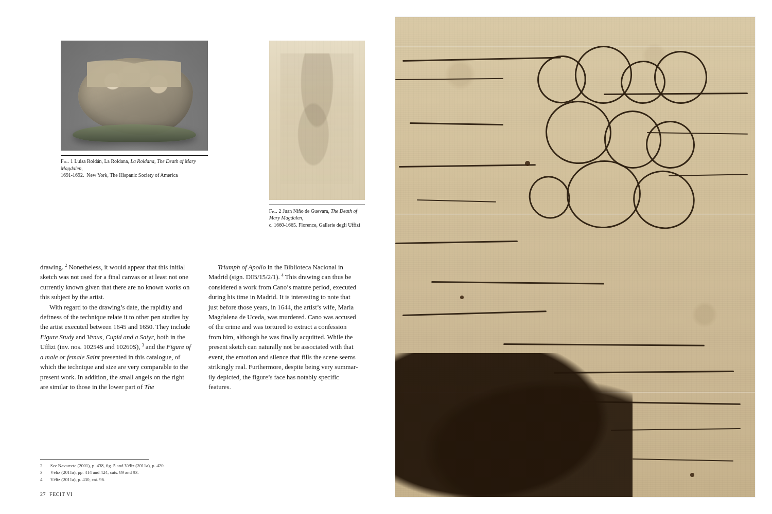Fig. 1 Luisa Roldán, La Roldana, La Roldana, The Death of Mary Magdalen,
1691-1692. New York, The Hispanic Society of America
Fig. 2 Juan Niño de Guevara, The Death of Mary Magdalen,
c. 1660-1665. Florence, Gallerie degli Uffizi
drawing. 2 Nonetheless, it would appear that this initial sketch was not used for a final canvas or at least not one currently known given that there are no known works on this subject by the artist.
With regard to the drawing’s date, the rapidity and deftness of the technique relate it to other pen studies by the artist executed between 1645 and 1650. They include Figure Study and Venus, Cupid and a Satyr, both in the Uffizi (inv. nos. 10254S and 10260S), 3 and the Figure of a male or female Saint presented in this catalogue, of which the technique and size are very comparable to the present work. In addition, the small angels on the right are similar to those in the lower part of The
Triumph of Apollo in the Biblioteca Nacional in Madrid (sign. DIB/15/2/1). 4 This drawing can thus be considered a work from Cano’s mature period, executed during his time in Madrid. It is interesting to note that just before those years, in 1644, the artist’s wife, María Magdalena de Uceda, was murdered. Cano was accused of the crime and was tortured to extract a confession from him, although he was finally acquitted. While the present sketch can naturally not be associated with that event, the emotion and silence that fills the scene seems strikingly real. Furthermore, despite being very summarily depicted, the figure’s face has notably specific features.
2 See Navarrete (2001), p. 438, fig. 5 and Véliz (2011a), p. 420.
3 Véliz (2011a), pp. 414 and 424, cats. 89 and 93.
4 Véliz (2011a), p. 430, cat. 96.
27 FECIT VI